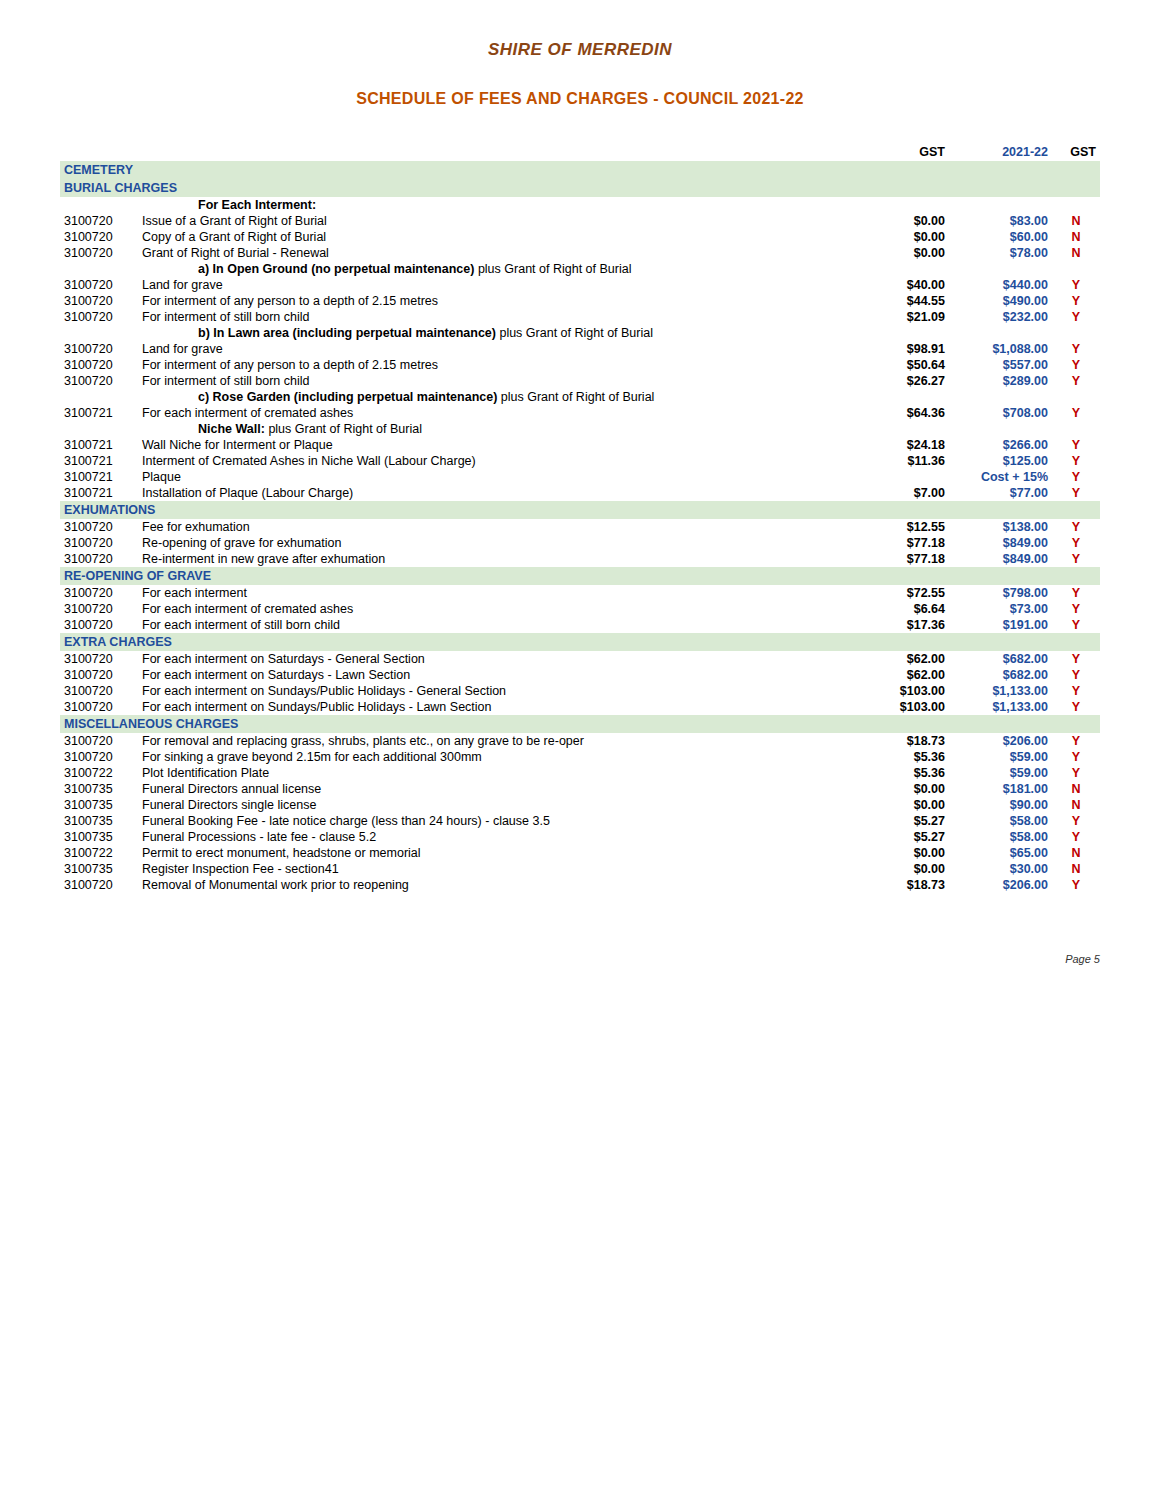SHIRE OF MERREDIN
SCHEDULE OF FEES AND CHARGES - COUNCIL 2021-22
| | | GST | 2021-22 | GST |
| --- | --- | --- | --- | --- |
| CEMETERY | | | |
| BURIAL CHARGES | | | |
| | For Each Interment: | | | |
| 3100720 | Issue of a Grant of Right of Burial | $0.00 | $83.00 | N |
| 3100720 | Copy of a Grant of Right of Burial | $0.00 | $60.00 | N |
| 3100720 | Grant of Right of Burial - Renewal | $0.00 | $78.00 | N |
| | a) In Open Ground (no perpetual maintenance) plus Grant of Right of Burial | | | |
| 3100720 | Land for grave | $40.00 | $440.00 | Y |
| 3100720 | For interment of any person to a depth of 2.15 metres | $44.55 | $490.00 | Y |
| 3100720 | For interment of still born child | $21.09 | $232.00 | Y |
| | b) In Lawn area (including perpetual maintenance) plus Grant of Right of Burial | | | |
| 3100720 | Land for grave | $98.91 | $1,088.00 | Y |
| 3100720 | For interment of any person to a depth of 2.15 metres | $50.64 | $557.00 | Y |
| 3100720 | For interment of still born child | $26.27 | $289.00 | Y |
| | c) Rose Garden (including perpetual maintenance) plus Grant of Right of Burial | | | |
| 3100721 | For each interment of cremated ashes | $64.36 | $708.00 | Y |
| | Niche Wall: plus Grant of Right of Burial | | | |
| 3100721 | Wall Niche for Interment or Plaque | $24.18 | $266.00 | Y |
| 3100721 | Interment of Cremated Ashes in Niche Wall (Labour Charge) | $11.36 | $125.00 | Y |
| 3100721 | Plaque | | Cost + 15% | Y |
| 3100721 | Installation of Plaque (Labour Charge) | $7.00 | $77.00 | Y |
| EXHUMATIONS | | | |
| 3100720 | Fee for exhumation | $12.55 | $138.00 | Y |
| 3100720 | Re-opening of grave for exhumation | $77.18 | $849.00 | Y |
| 3100720 | Re-interment in new grave after exhumation | $77.18 | $849.00 | Y |
| RE-OPENING OF GRAVE | | | |
| 3100720 | For each interment | $72.55 | $798.00 | Y |
| 3100720 | For each interment of cremated ashes | $6.64 | $73.00 | Y |
| 3100720 | For each interment of still born child | $17.36 | $191.00 | Y |
| EXTRA CHARGES | | | |
| 3100720 | For each interment on Saturdays - General Section | $62.00 | $682.00 | Y |
| 3100720 | For each interment on Saturdays - Lawn Section | $62.00 | $682.00 | Y |
| 3100720 | For each interment on Sundays/Public Holidays - General Section | $103.00 | $1,133.00 | Y |
| 3100720 | For each interment on Sundays/Public Holidays - Lawn Section | $103.00 | $1,133.00 | Y |
| MISCELLANEOUS CHARGES | | | |
| 3100720 | For removal and replacing grass, shrubs, plants etc., on any grave to be re-oper | $18.73 | $206.00 | Y |
| 3100720 | For sinking a grave beyond 2.15m for each additional 300mm | $5.36 | $59.00 | Y |
| 3100722 | Plot Identification Plate | $5.36 | $59.00 | Y |
| 3100735 | Funeral Directors annual license | $0.00 | $181.00 | N |
| 3100735 | Funeral Directors single license | $0.00 | $90.00 | N |
| 3100735 | Funeral Booking Fee - late notice charge (less than 24 hours) - clause 3.5 | $5.27 | $58.00 | Y |
| 3100735 | Funeral Processions - late fee - clause 5.2 | $5.27 | $58.00 | Y |
| 3100722 | Permit to erect monument, headstone or memorial | $0.00 | $65.00 | N |
| 3100735 | Register Inspection Fee - section41 | $0.00 | $30.00 | N |
| 3100720 | Removal of Monumental work prior to reopening | $18.73 | $206.00 | Y |
Page 5